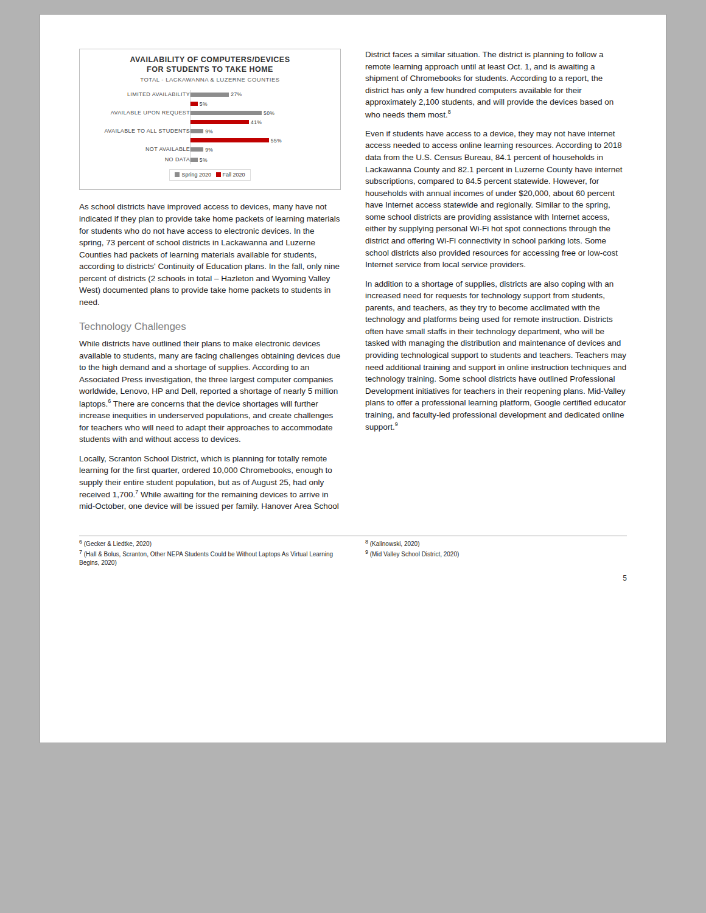AVAILABILITY OF COMPUTERS/DEVICES
FOR STUDENTS TO TAKE HOME
TOTAL - LACKAWANNA & LUZERNE COUNTIES
| LIMITED AVAILABILITY | 27% |
| | 5% |
| AVAILABLE UPON REQUEST | 50% |
| | 41% |
| AVAILABLE TO ALL STUDENTS | 9% |
| | 55% |
| NOT AVAILABLE | 9% |
| NO DATA | 5% |
Spring 2020 Fall 2020
As school districts have improved access to devices, many have not indicated if they plan to provide take home packets of learning materials for students who do not have access to electronic devices. In the spring, 73 percent of school districts in Lackawanna and Luzerne Counties had packets of learning materials available for students, according to districts' Continuity of Education plans. In the fall, only nine percent of districts (2 schools in total – Hazleton and Wyoming Valley West) documented plans to provide take home packets to students in need.
Technology Challenges
While districts have outlined their plans to make electronic devices available to students, many are facing challenges obtaining devices due to the high demand and a shortage of supplies. According to an Associated Press investigation, the three largest computer companies worldwide, Lenovo, HP and Dell, reported a shortage of nearly 5 million laptops.6 There are concerns that the device shortages will further increase inequities in underserved populations, and create challenges for teachers who will need to adapt their approaches to accommodate students with and without access to devices.
Locally, Scranton School District, which is planning for totally remote learning for the first quarter, ordered 10,000 Chromebooks, enough to supply their entire student population, but as of August 25, had only received 1,700.7 While awaiting for the remaining devices to arrive in mid-October, one device will be issued per family. Hanover Area School
District faces a similar situation. The district is planning to follow a remote learning approach until at least Oct. 1, and is awaiting a shipment of Chromebooks for students. According to a report, the district has only a few hundred computers available for their approximately 2,100 students, and will provide the devices based on who needs them most.8
Even if students have access to a device, they may not have internet access needed to access online learning resources. According to 2018 data from the U.S. Census Bureau, 84.1 percent of households in Lackawanna County and 82.1 percent in Luzerne County have internet subscriptions, compared to 84.5 percent statewide. However, for households with annual incomes of under $20,000, about 60 percent have Internet access statewide and regionally. Similar to the spring, some school districts are providing assistance with Internet access, either by supplying personal Wi-Fi hot spot connections through the district and offering Wi-Fi connectivity in school parking lots. Some school districts also provided resources for accessing free or low-cost Internet service from local service providers.
In addition to a shortage of supplies, districts are also coping with an increased need for requests for technology support from students, parents, and teachers, as they try to become acclimated with the technology and platforms being used for remote instruction. Districts often have small staffs in their technology department, who will be tasked with managing the distribution and maintenance of devices and providing technological support to students and teachers. Teachers may need additional training and support in online instruction techniques and technology training. Some school districts have outlined Professional Development initiatives for teachers in their reopening plans. Mid-Valley plans to offer a professional learning platform, Google certified educator training, and faculty-led professional development and dedicated online support.9
6 (Gecker & Liedtke, 2020)
7 (Hall & Bolus, Scranton, Other NEPA Students Could be Without Laptops As Virtual Learning Begins, 2020)
8 (Kalinowski, 2020)
9 (Mid Valley School District, 2020)
5